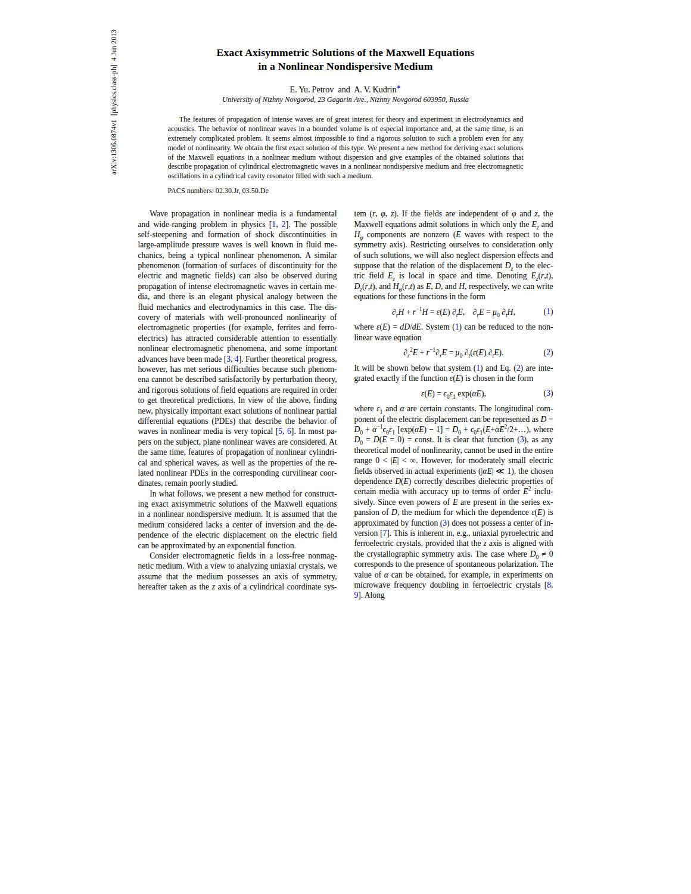arXiv:1306.0874v1 [physics.class-ph] 4 Jun 2013
Exact Axisymmetric Solutions of the Maxwell Equations
in a Nonlinear Nondispersive Medium
E. Yu. Petrov and A. V. Kudrin∗
University of Nizhny Novgorod, 23 Gagarin Ave., Nizhny Novgorod 603950, Russia
The features of propagation of intense waves are of great interest for theory and experiment in electrodynamics and acoustics. The behavior of nonlinear waves in a bounded volume is of especial importance and, at the same time, is an extremely complicated problem. It seems almost impossible to find a rigorous solution to such a problem even for any model of nonlinearity. We obtain the first exact solution of this type. We present a new method for deriving exact solutions of the Maxwell equations in a nonlinear medium without dispersion and give examples of the obtained solutions that describe propagation of cylindrical electromagnetic waves in a nonlinear nondispersive medium and free electromagnetic oscillations in a cylindrical cavity resonator filled with such a medium.
PACS numbers: 02.30.Jr, 03.50.De
Wave propagation in nonlinear media is a fundamental and wide-ranging problem in physics [1, 2]. The possible self-steepening and formation of shock discontinuities in large-amplitude pressure waves is well known in fluid mechanics, being a typical nonlinear phenomenon. A similar phenomenon (formation of surfaces of discontinuity for the electric and magnetic fields) can also be observed during propagation of intense electromagnetic waves in certain media, and there is an elegant physical analogy between the fluid mechanics and electrodynamics in this case. The discovery of materials with well-pronounced nonlinearity of electromagnetic properties (for example, ferrites and ferroelectrics) has attracted considerable attention to essentially nonlinear electromagnetic phenomena, and some important advances have been made [3, 4]. Further theoretical progress, however, has met serious difficulties because such phenomena cannot be described satisfactorily by perturbation theory, and rigorous solutions of field equations are required in order to get theoretical predictions. In view of the above, finding new, physically important exact solutions of nonlinear partial differential equations (PDEs) that describe the behavior of waves in nonlinear media is very topical [5, 6]. In most papers on the subject, plane nonlinear waves are considered. At the same time, features of propagation of nonlinear cylindrical and spherical waves, as well as the properties of the related nonlinear PDEs in the corresponding curvilinear coordinates, remain poorly studied.
In what follows, we present a new method for constructing exact axisymmetric solutions of the Maxwell equations in a nonlinear nondispersive medium. It is assumed that the medium considered lacks a center of inversion and the dependence of the electric displacement on the electric field can be approximated by an exponential function.
Consider electromagnetic fields in a loss-free nonmagnetic medium. With a view to analyzing uniaxial crystals, we assume that the medium possesses an axis of symmetry, hereafter taken as the z axis of a cylindrical coordinate system (r, φ, z). If the fields are independent of φ and z, the Maxwell equations admit solutions in which only the Ez and Hφ components are nonzero (E waves with respect to the symmetry axis). Restricting ourselves to consideration only of such solutions, we will also neglect dispersion effects and suppose that the relation of the displacement Dz to the electric field Ez is local in space and time. Denoting Ez(r,t), Dz(r,t), and Hφ(r,t) as E, D, and H, respectively, we can write equations for these functions in the form
∂rH + r−1H = ε(E) ∂tE, ∂rE = μ0 ∂tH, (1)
where ε(E) = dD/dE. System (1) can be reduced to the nonlinear wave equation
∂r2E + r−1∂rE = μ0 ∂t(ε(E) ∂tE). (2)
It will be shown below that system (1) and Eq. (2) are integrated exactly if the function ε(E) is chosen in the form
ε(E) = ϵ0ε1 exp(αE), (3)
where ε1 and α are certain constants. The longitudinal component of the electric displacement can be represented as D = D0 + α−1ϵ0ε1 [exp(αE) − 1] = D0 + ϵ0ε1(E+αE2/2+…), where D0 = D(E = 0) = const. It is clear that function (3), as any theoretical model of nonlinearity, cannot be used in the entire range 0 < |E| < ∞. However, for moderately small electric fields observed in actual experiments (|αE| ≪ 1), the chosen dependence D(E) correctly describes dielectric properties of certain media with accuracy up to terms of order E2 inclusively. Since even powers of E are present in the series expansion of D, the medium for which the dependence ε(E) is approximated by function (3) does not possess a center of inversion [7]. This is inherent in, e.g., uniaxial pyroelectric and ferroelectric crystals, provided that the z axis is aligned with the crystallographic symmetry axis. The case where D0 ≠ 0 corresponds to the presence of spontaneous polarization. The value of α can be obtained, for example, in experiments on microwave frequency doubling in ferroelectric crystals [8, 9]. Along